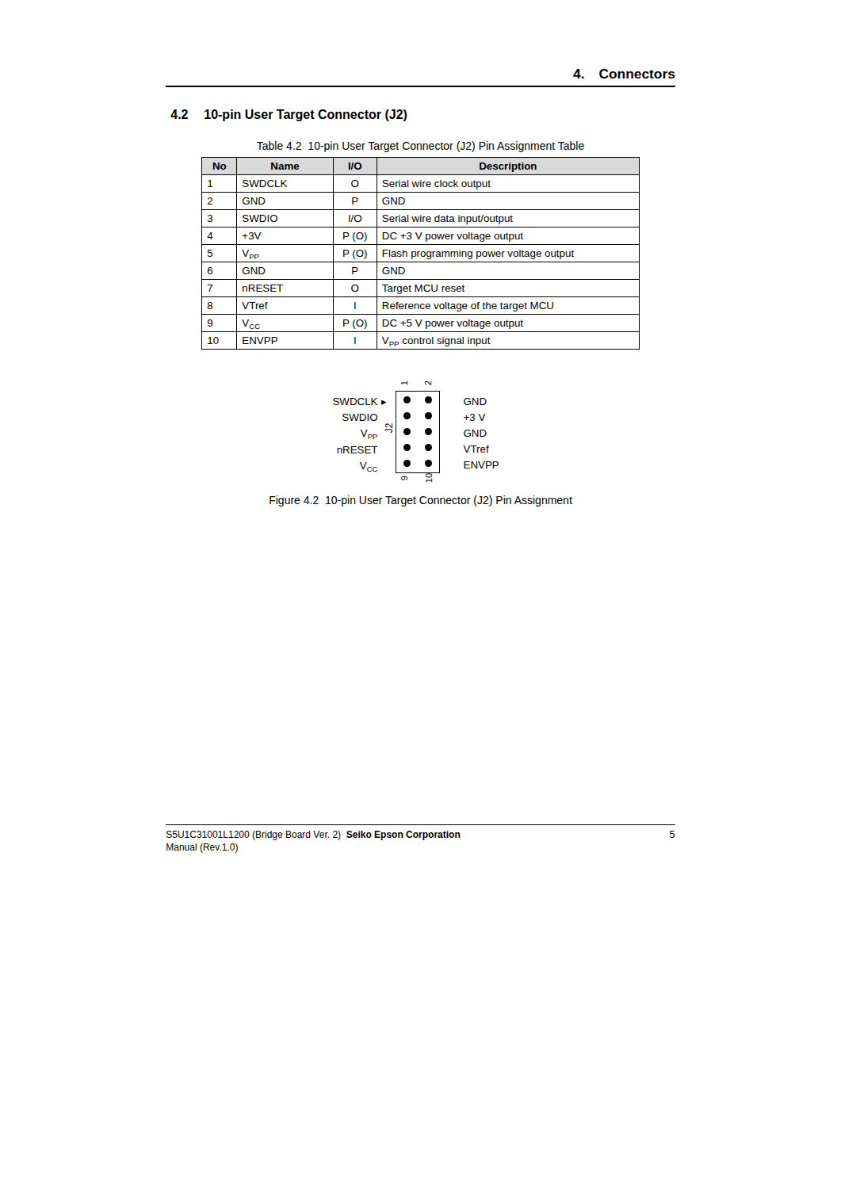4. Connectors
4.210-pin User Target Connector (J2)
Table 4.2 10-pin User Target Connector (J2) Pin Assignment Table
| No | Name | I/O | Description |
| --- | --- | --- | --- |
| 1 | SWDCLK | O | Serial wire clock output |
| 2 | GND | P | GND |
| 3 | SWDIO | I/O | Serial wire data input/output |
| 4 | +3V | P (O) | DC +3 V power voltage output |
| 5 | V PP | P (O) | Flash programming power voltage output |
| 6 | GND | P | GND |
| 7 | nRESET | O | Target MCU reset |
| 8 | VTref | I | Reference voltage of the target MCU |
| 9 | V CC | P (O) | DC +5 V power voltage output |
| 10 | ENVPP | I | V PP control signal input |
SWDCLK
SWDIO
VPP
nRESET
VCC
▸
1
2
J2
9
10
GND
+3 V
GND
VTref
ENVPP
Figure 4.2 10-pin User Target Connector (J2) Pin Assignment
S5U1C31001L1200 (Bridge Board Ver. 2) Seiko Epson Corporation
Manual (Rev.1.0)
5